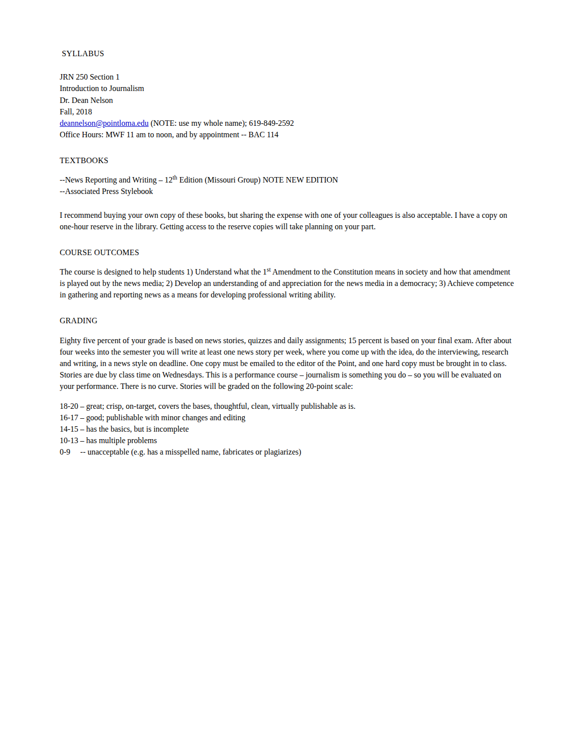SYLLABUS
JRN 250 Section 1
Introduction to Journalism
Dr. Dean Nelson
Fall, 2018
deannelson@pointloma.edu (NOTE: use my whole name); 619-849-2592
Office Hours: MWF 11 am to noon, and by appointment -- BAC 114
TEXTBOOKS
News Reporting and Writing – 12th Edition (Missouri Group) NOTE NEW EDITION
Associated Press Stylebook
I recommend buying your own copy of these books, but sharing the expense with one of your colleagues is also acceptable. I have a copy on one-hour reserve in the library. Getting access to the reserve copies will take planning on your part.
COURSE OUTCOMES
The course is designed to help students 1) Understand what the 1st Amendment to the Constitution means in society and how that amendment is played out by the news media; 2) Develop an understanding of and appreciation for the news media in a democracy; 3) Achieve competence in gathering and reporting news as a means for developing professional writing ability.
GRADING
Eighty five percent of your grade is based on news stories, quizzes and daily assignments; 15 percent is based on your final exam. After about four weeks into the semester you will write at least one news story per week, where you come up with the idea, do the interviewing, research and writing, in a news style on deadline. One copy must be emailed to the editor of the Point, and one hard copy must be brought in to class. Stories are due by class time on Wednesdays. This is a performance course – journalism is something you do – so you will be evaluated on your performance. There is no curve. Stories will be graded on the following 20-point scale:
18-20 – great; crisp, on-target, covers the bases, thoughtful, clean, virtually publishable as is.
16-17 – good; publishable with minor changes and editing
14-15 – has the basics, but is incomplete
10-13 – has multiple problems
0-9 -- unacceptable (e.g. has a misspelled name, fabricates or plagiarizes)